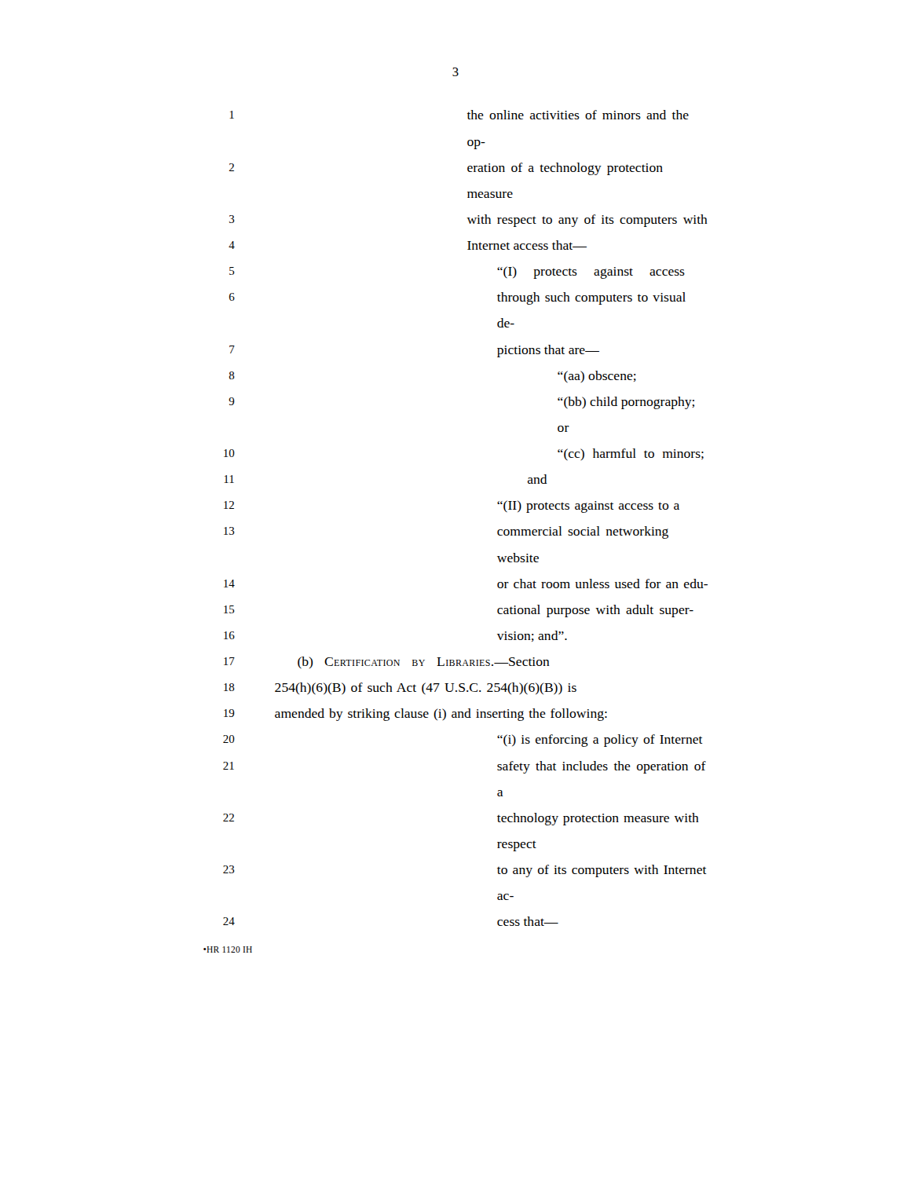3
the online activities of minors and the op-
eration of a technology protection measure
with respect to any of its computers with
Internet access that—
“(I) protects against access
through such computers to visual de-
pictions that are—
“(aa) obscene;
“(bb) child pornography; or
“(cc) harmful to minors;
and
“(II) protects against access to a
commercial social networking website
or chat room unless used for an edu-
cational purpose with adult super-
vision; and”.
(b) Certification by Libraries.—Section
254(h)(6)(B) of such Act (47 U.S.C. 254(h)(6)(B)) is
amended by striking clause (i) and inserting the following:
“(i) is enforcing a policy of Internet
safety that includes the operation of a
technology protection measure with respect
to any of its computers with Internet ac-
cess that—
•HR 1120 IH